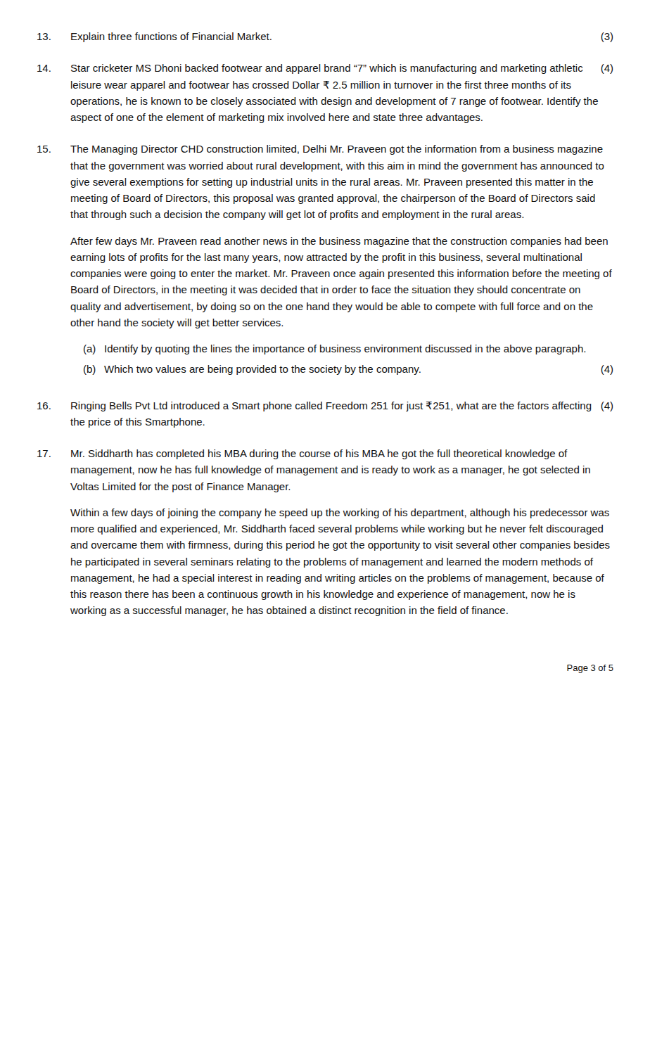13.
(3) Explain three functions of Financial Market.
14.
(4) Star cricketer MS Dhoni backed footwear and apparel brand “7” which is manufacturing and marketing athletic leisure wear apparel and footwear has crossed Dollar ₹ 2.5 million in turnover in the first three months of its operations, he is known to be closely associated with design and development of 7 range of footwear. Identify the aspect of one of the element of marketing mix involved here and state three advantages.
15.
The Managing Director CHD construction limited, Delhi Mr. Praveen got the information from a business magazine that the government was worried about rural development, with this aim in mind the government has announced to give several exemptions for setting up industrial units in the rural areas. Mr. Praveen presented this matter in the meeting of Board of Directors, this proposal was granted approval, the chairperson of the Board of Directors said that through such a decision the company will get lot of profits and employment in the rural areas.
After few days Mr. Praveen read another news in the business magazine that the construction companies had been earning lots of profits for the last many years, now attracted by the profit in this business, several multinational companies were going to enter the market. Mr. Praveen once again presented this information before the meeting of Board of Directors, in the meeting it was decided that in order to face the situation they should concentrate on quality and advertisement, by doing so on the one hand they would be able to compete with full force and on the other hand the society will get better services.
(a)
Identify by quoting the lines the importance of business environment discussed in the above paragraph.
(b)
(4) Which two values are being provided to the society by the company.
16.
(4) Ringing Bells Pvt Ltd introduced a Smart phone called Freedom 251 for just ₹251, what are the factors affecting the price of this Smartphone.
17.
Mr. Siddharth has completed his MBA during the course of his MBA he got the full theoretical knowledge of management, now he has full knowledge of management and is ready to work as a manager, he got selected in Voltas Limited for the post of Finance Manager.
Within a few days of joining the company he speed up the working of his department, although his predecessor was more qualified and experienced, Mr. Siddharth faced several problems while working but he never felt discouraged and overcame them with firmness, during this period he got the opportunity to visit several other companies besides he participated in several seminars relating to the problems of management and learned the modern methods of management, he had a special interest in reading and writing articles on the problems of management, because of this reason there has been a continuous growth in his knowledge and experience of management, now he is working as a successful manager, he has obtained a distinct recognition in the field of finance.
Page 3 of 5